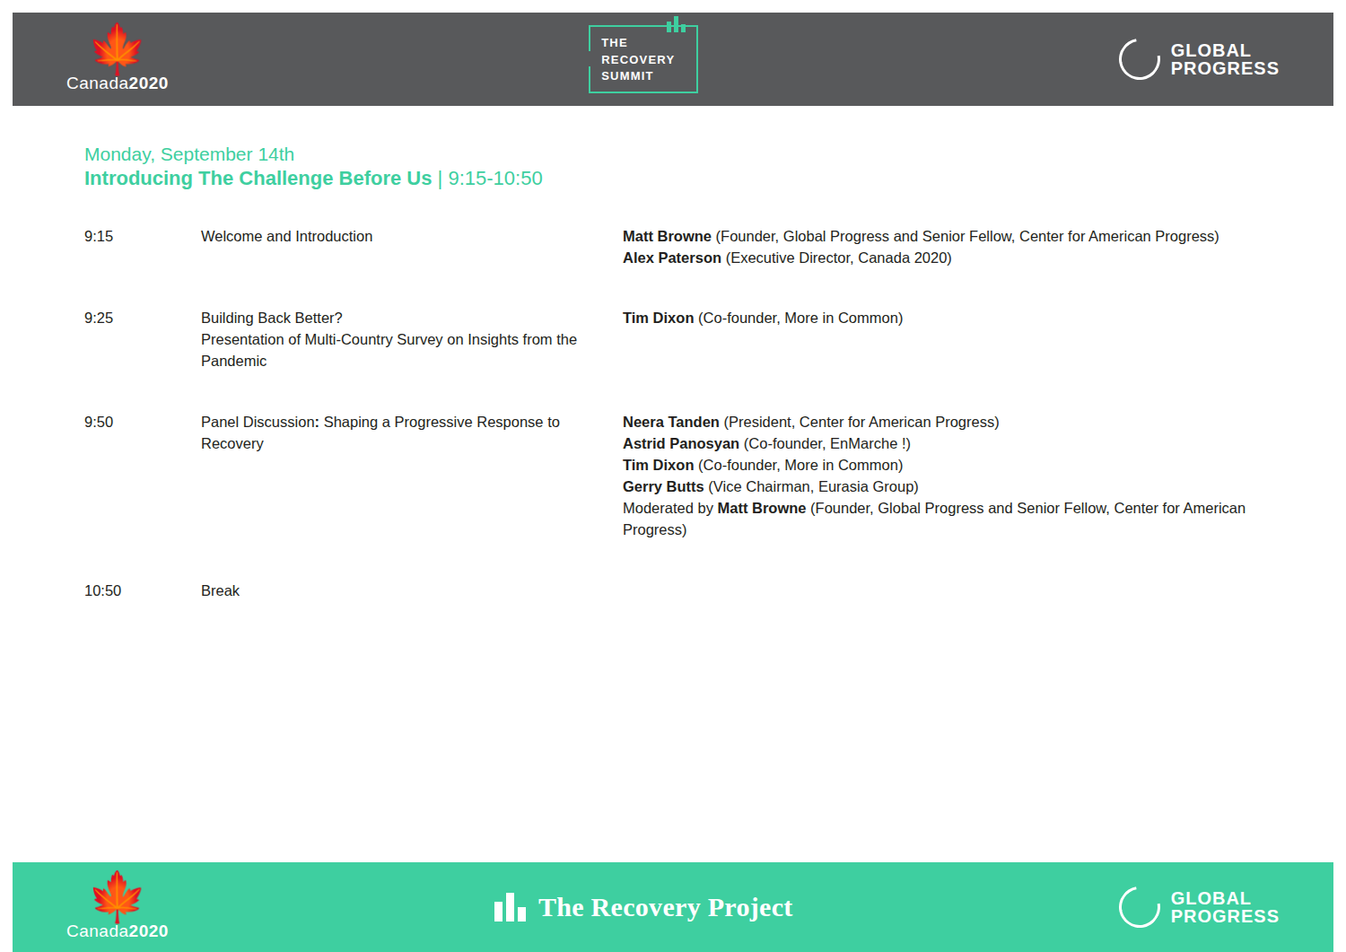🍁 Canada2020
The
Recovery
Summit
GLOBAL PROGRESS
Monday, September 14th
Introducing The Challenge Before Us | 9:15-10:50
| 9:15 | Welcome and Introduction | Matt Browne (Founder, Global Progress and Senior Fellow, Center for American Progress) Alex Paterson (Executive Director, Canada 2020) |
| 9:25 | Building Back Better? Presentation of Multi-Country Survey on Insights from the Pandemic | Tim Dixon (Co-founder, More in Common) |
| 9:50 | Panel Discussion : Shaping a Progressive Response to Recovery | Neera Tanden (President, Center for American Progress) Astrid Panosyan (Co-founder, EnMarche !) Tim Dixon (Co-founder, More in Common) Gerry Butts (Vice Chairman, Eurasia Group) Moderated by Matt Browne (Founder, Global Progress and Senior Fellow, Center for American Progress) |
| 10:50 | Break | |
🍁 Canada2020
The Recovery Project
GLOBAL PROGRESS